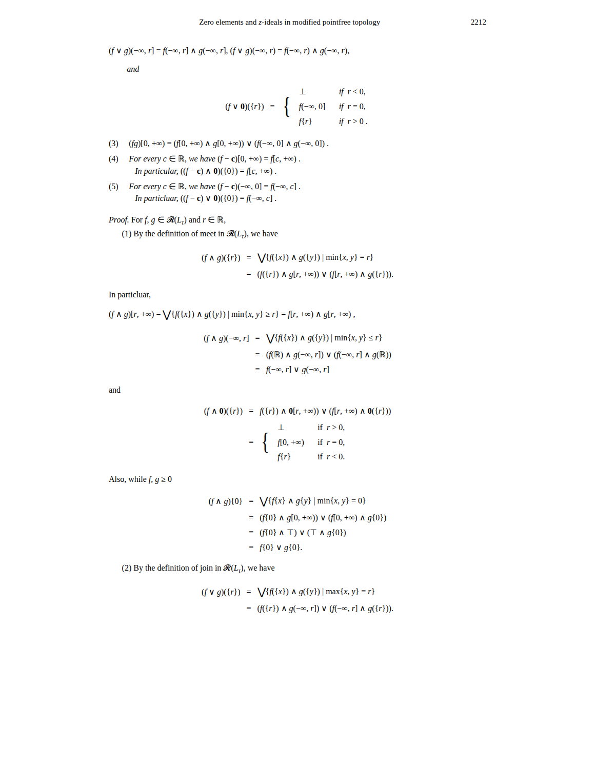Zero elements and z-ideals in modified pointfree topology 2212
(f ∨ g)(−∞, r] = f(−∞, r] ∧ g(−∞, r], (f ∨ g)(−∞, r) = f(−∞, r) ∧ g(−∞, r),
and
| ( f ∨ 0 )({ r }) | = | { / ⊥ / if r < 0, / / f (−∞, 0] / if r = 0, / / f { r } / if r > 0 . / |
(3) (fg)[0, +∞) = (f[0, +∞) ∧ g[0, +∞)) ∨ (f(−∞, 0] ∧ g(−∞, 0]) .
(4) For every c ∈ ℝ, we have (f − c)[0, +∞) = f[c, +∞) . In particular, ((f − c) ∧ 0)({0}) = f[c, +∞) .
(5) For every c ∈ ℝ, we have (f − c)(−∞, 0] = f(−∞, c] . In particluar, ((f − c) ∨ 0)({0}) = f(−∞, c] .
Proof. For f, g ∈ 𝓡(Lτ) and r ∈ ℝ,
(1) By the definition of meet in 𝓡(Lτ), we have
| ( f ∧ g )({ r }) | = | ⋁ { f ({ x }) ∧ g ({ y }) / min { x , y } = r } |
| | = | ( f ({ r }) ∧ g [ r , +∞)) ∨ ( f [ r , +∞) ∧ g ({ r })). |
In particluar,
(f ∧ g)[r, +∞) = ⋁{f({x}) ∧ g({y}) | min{x, y} ≥ r} = f[r, +∞) ∧ g[r, +∞) ,
| ( f ∧ g )(−∞, r ] | = | ⋁ { f ({ x }) ∧ g ({ y }) / min { x , y } ≤ r } |
| | = | ( f (ℝ) ∧ g (−∞, r ]) ∨ ( f (−∞, r ] ∧ g (ℝ)) |
| | = | f (−∞, r ] ∨ g (−∞, r ] |
and
| ( f ∧ 0 )({ r }) | = | f ({ r }) ∧ 0 [ r , +∞)) ∨ ( f [ r , +∞) ∧ 0 ({ r })) |
| | = | { / ⊥ / if r > 0, / / f [0, +∞) / if r = 0, / / f { r } / if r < 0. / |
Also, while f, g ≥ 0
| ( f ∧ g ){0} | = | ⋁ { f { x } ∧ g { y } / min { x , y } = 0} |
| | = | ( f {0} ∧ g [0, +∞)) ∨ ( f [0, +∞) ∧ g {0}) |
| | = | ( f {0} ∧ ⊤) ∨ (⊤ ∧ g {0}) |
| | = | f {0} ∨ g {0}. |
(2) By the definition of join in 𝓡(Lτ), we have
| ( f ∨ g )({ r }) | = | ⋁ { f ({ x }) ∧ g ({ y }) / max { x , y } = r } |
| | = | ( f ({ r }) ∧ g (−∞, r ]) ∨ ( f (−∞, r ] ∧ g ({ r })). |